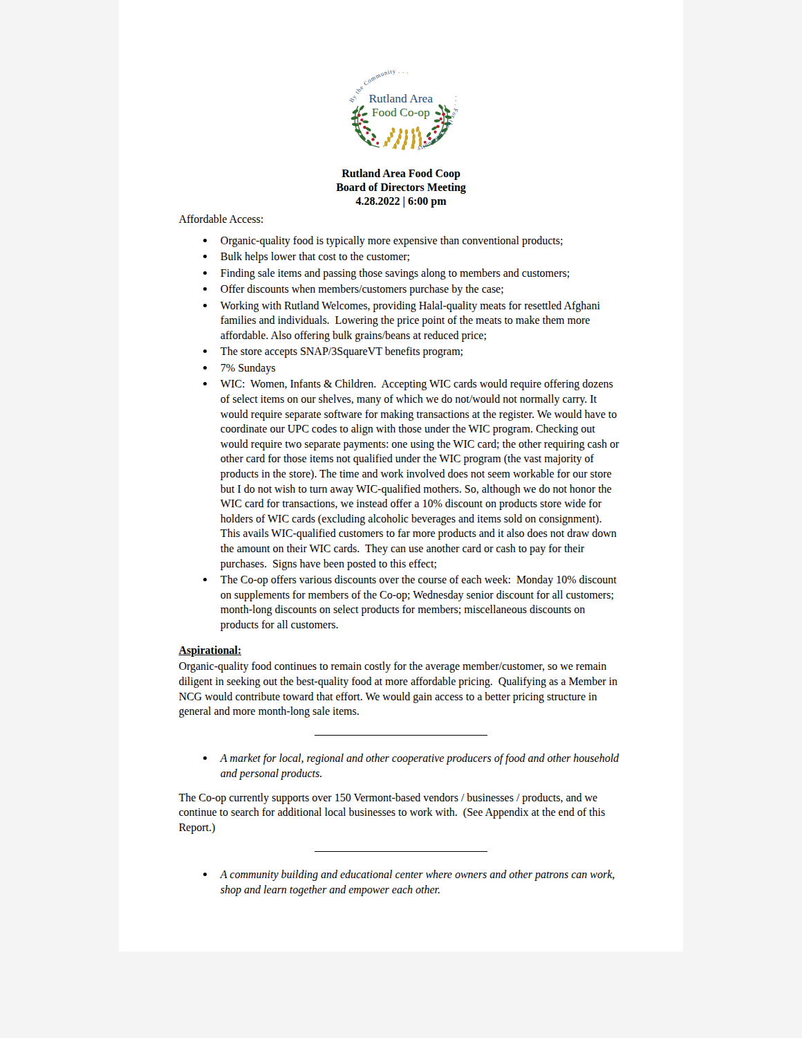By the Community . . . . . . For the Community Rutland Area Food Co-op
Rutland Area Food Coop
Board of Directors Meeting
4.28.2022 | 6:00 pm
Affordable Access:
Organic-quality food is typically more expensive than conventional products;
Bulk helps lower that cost to the customer;
Finding sale items and passing those savings along to members and customers;
Offer discounts when members/customers purchase by the case;
Working with Rutland Welcomes, providing Halal-quality meats for resettled Afghani families and individuals. Lowering the price point of the meats to make them more affordable. Also offering bulk grains/beans at reduced price;
The store accepts SNAP/3SquareVT benefits program;
7% Sundays
WIC: Women, Infants & Children. Accepting WIC cards would require offering dozens of select items on our shelves, many of which we do not/would not normally carry. It would require separate software for making transactions at the register. We would have to coordinate our UPC codes to align with those under the WIC program. Checking out would require two separate payments: one using the WIC card; the other requiring cash or other card for those items not qualified under the WIC program (the vast majority of products in the store). The time and work involved does not seem workable for our store but I do not wish to turn away WIC-qualified mothers. So, although we do not honor the WIC card for transactions, we instead offer a 10% discount on products store wide for holders of WIC cards (excluding alcoholic beverages and items sold on consignment). This avails WIC-qualified customers to far more products and it also does not draw down the amount on their WIC cards. They can use another card or cash to pay for their purchases. Signs have been posted to this effect;
The Co-op offers various discounts over the course of each week: Monday 10% discount on supplements for members of the Co-op; Wednesday senior discount for all customers; month-long discounts on select products for members; miscellaneous discounts on products for all customers.
Aspirational:
Organic-quality food continues to remain costly for the average member/customer, so we remain diligent in seeking out the best-quality food at more affordable pricing. Qualifying as a Member in NCG would contribute toward that effort. We would gain access to a better pricing structure in general and more month-long sale items.
A market for local, regional and other cooperative producers of food and other household and personal products.
The Co-op currently supports over 150 Vermont-based vendors / businesses / products, and we continue to search for additional local businesses to work with. (See Appendix at the end of this Report.)
A community building and educational center where owners and other patrons can work, shop and learn together and empower each other.